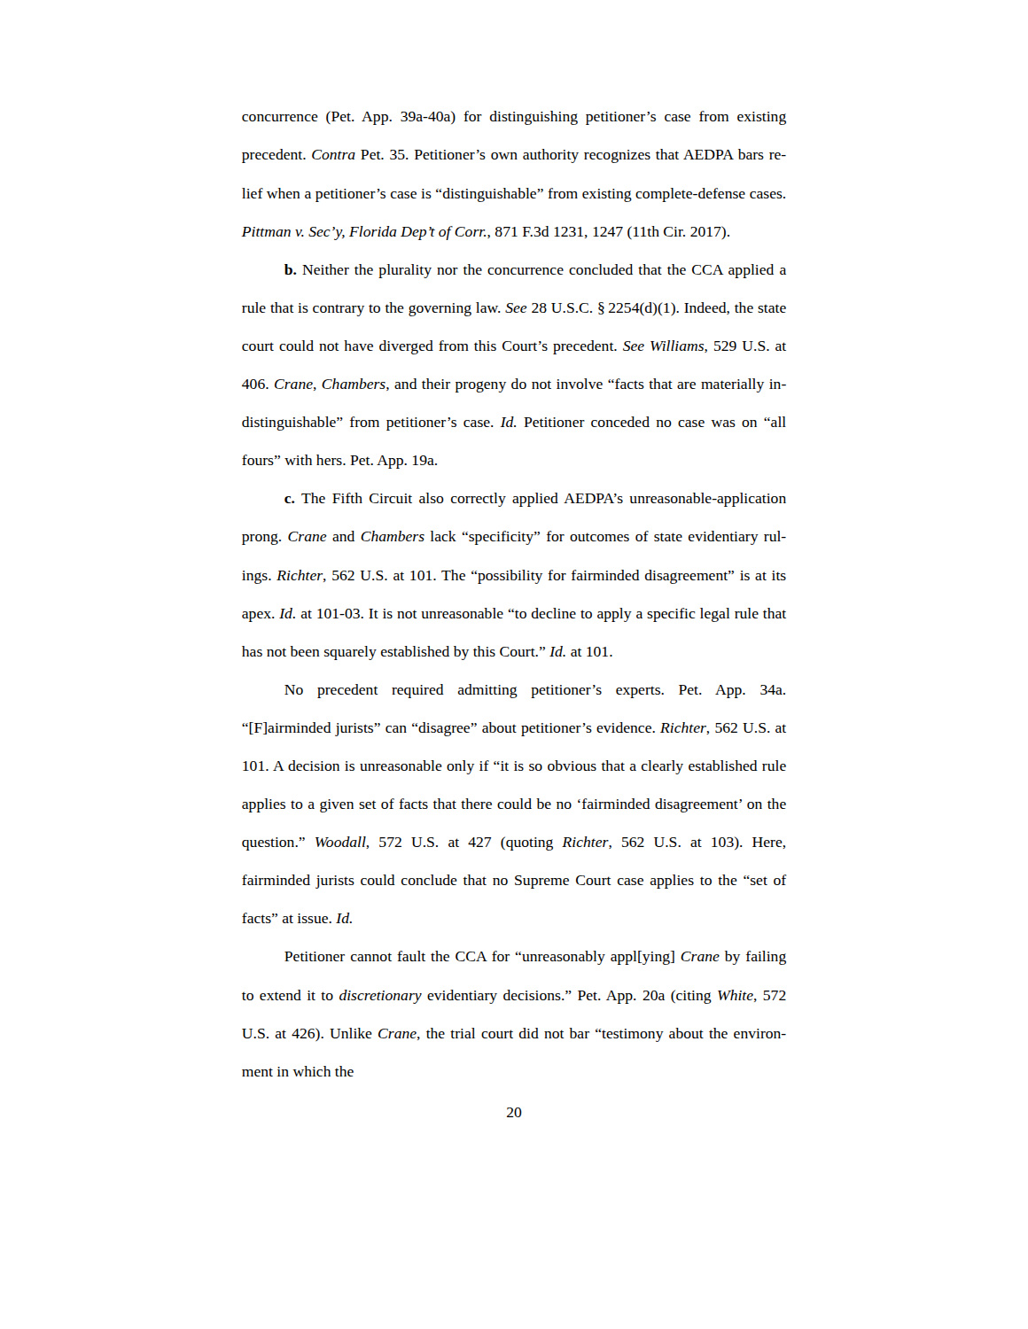concurrence (Pet. App. 39a-40a) for distinguishing petitioner’s case from existing precedent. Contra Pet. 35. Petitioner’s own authority recognizes that AEDPA bars relief when a petitioner’s case is “distinguishable” from existing complete-defense cases. Pittman v. Sec’y, Florida Dep’t of Corr., 871 F.3d 1231, 1247 (11th Cir. 2017).
b. Neither the plurality nor the concurrence concluded that the CCA applied a rule that is contrary to the governing law. See 28 U.S.C. § 2254(d)(1). Indeed, the state court could not have diverged from this Court’s precedent. See Williams, 529 U.S. at 406. Crane, Chambers, and their progeny do not involve “facts that are materially indistinguishable” from petitioner’s case. Id. Petitioner conceded no case was on “all fours” with hers. Pet. App. 19a.
c. The Fifth Circuit also correctly applied AEDPA’s unreasonable-application prong. Crane and Chambers lack “specificity” for outcomes of state evidentiary rulings. Richter, 562 U.S. at 101. The “possibility for fairminded disagreement” is at its apex. Id. at 101-03. It is not unreasonable “to decline to apply a specific legal rule that has not been squarely established by this Court.” Id. at 101.
No precedent required admitting petitioner’s experts. Pet. App. 34a. “[F]airminded jurists” can “disagree” about petitioner’s evidence. Richter, 562 U.S. at 101. A decision is unreasonable only if “it is so obvious that a clearly established rule applies to a given set of facts that there could be no ‘fairminded disagreement’ on the question.” Woodall, 572 U.S. at 427 (quoting Richter, 562 U.S. at 103). Here, fairminded jurists could conclude that no Supreme Court case applies to the “set of facts” at issue. Id.
Petitioner cannot fault the CCA for “unreasonably appl[ying] Crane by failing to extend it to discretionary evidentiary decisions.” Pet. App. 20a (citing White, 572 U.S. at 426). Unlike Crane, the trial court did not bar “testimony about the environment in which the
20